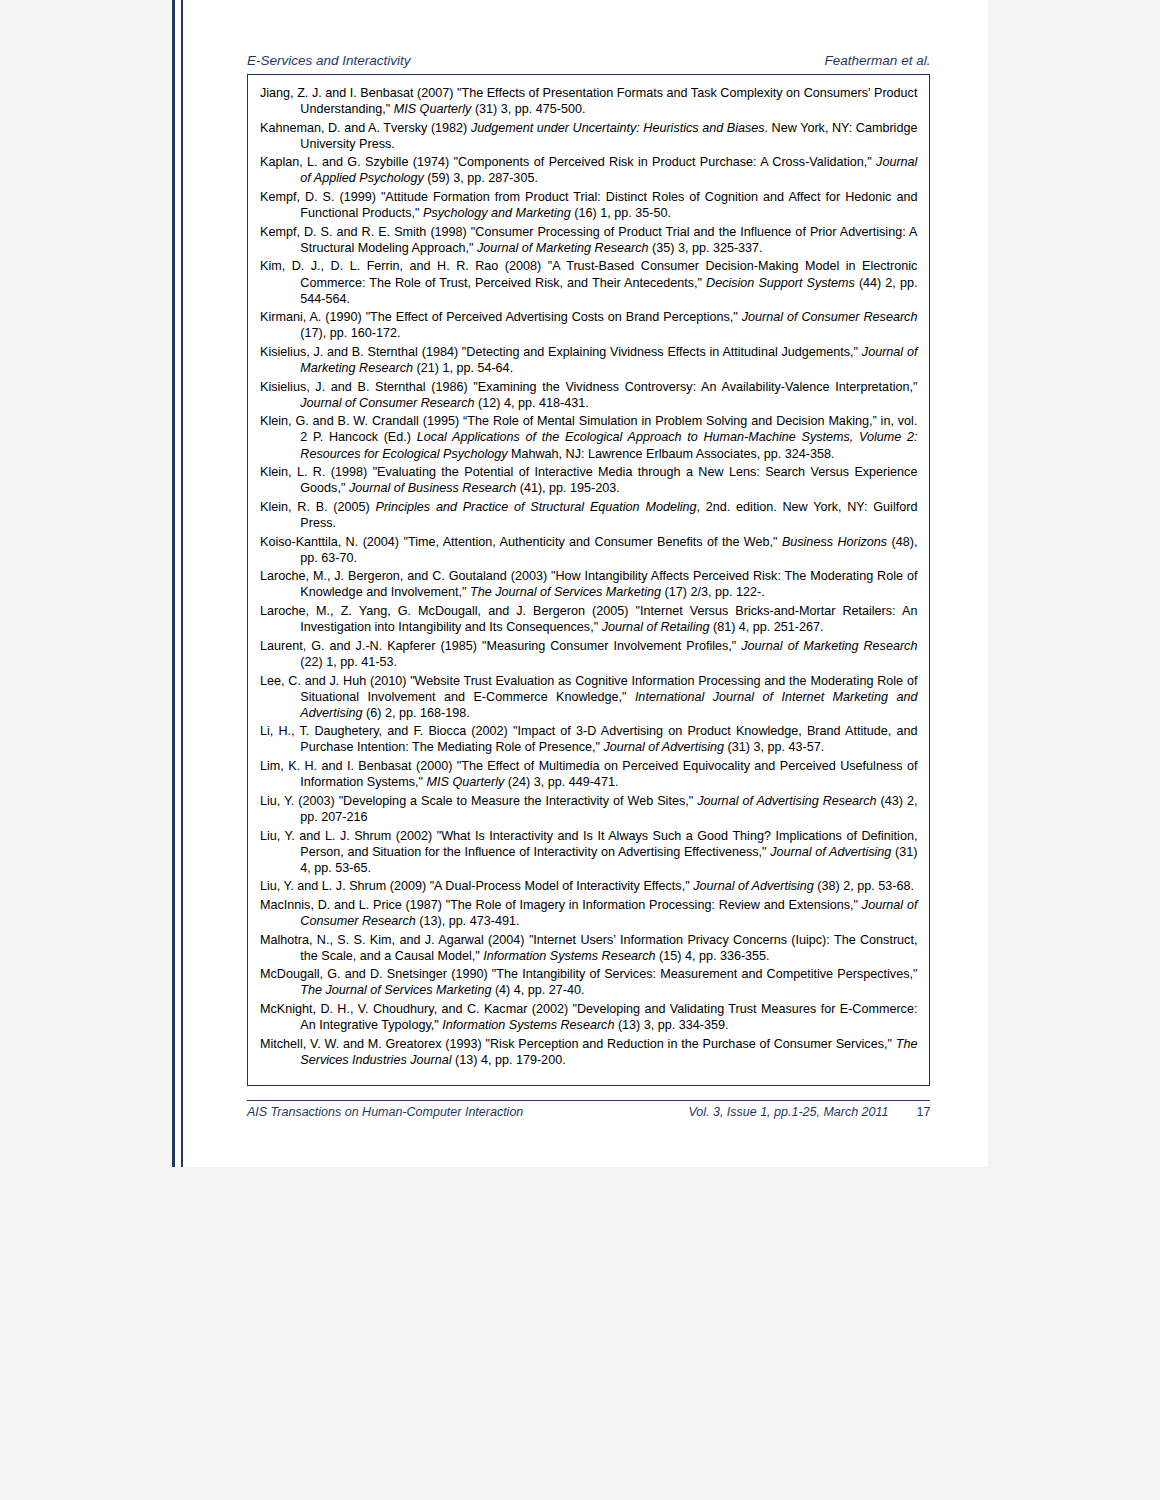E-Services and Interactivity Featherman et al.
Jiang, Z. J. and I. Benbasat (2007) "The Effects of Presentation Formats and Task Complexity on Consumers' Product Understanding," MIS Quarterly (31) 3, pp. 475-500.
Kahneman, D. and A. Tversky (1982) Judgement under Uncertainty: Heuristics and Biases. New York, NY: Cambridge University Press.
Kaplan, L. and G. Szybille (1974) "Components of Perceived Risk in Product Purchase: A Cross-Validation," Journal of Applied Psychology (59) 3, pp. 287-305.
Kempf, D. S. (1999) "Attitude Formation from Product Trial: Distinct Roles of Cognition and Affect for Hedonic and Functional Products," Psychology and Marketing (16) 1, pp. 35-50.
Kempf, D. S. and R. E. Smith (1998) "Consumer Processing of Product Trial and the Influence of Prior Advertising: A Structural Modeling Approach," Journal of Marketing Research (35) 3, pp. 325-337.
Kim, D. J., D. L. Ferrin, and H. R. Rao (2008) "A Trust-Based Consumer Decision-Making Model in Electronic Commerce: The Role of Trust, Perceived Risk, and Their Antecedents," Decision Support Systems (44) 2, pp. 544-564.
Kirmani, A. (1990) "The Effect of Perceived Advertising Costs on Brand Perceptions," Journal of Consumer Research (17), pp. 160-172.
Kisielius, J. and B. Sternthal (1984) "Detecting and Explaining Vividness Effects in Attitudinal Judgements," Journal of Marketing Research (21) 1, pp. 54-64.
Kisielius, J. and B. Sternthal (1986) "Examining the Vividness Controversy: An Availability-Valence Interpretation," Journal of Consumer Research (12) 4, pp. 418-431.
Klein, G. and B. W. Crandall (1995) “The Role of Mental Simulation in Problem Solving and Decision Making,” in, vol. 2 P. Hancock (Ed.) Local Applications of the Ecological Approach to Human-Machine Systems, Volume 2: Resources for Ecological Psychology Mahwah, NJ: Lawrence Erlbaum Associates, pp. 324-358.
Klein, L. R. (1998) "Evaluating the Potential of Interactive Media through a New Lens: Search Versus Experience Goods," Journal of Business Research (41), pp. 195-203.
Klein, R. B. (2005) Principles and Practice of Structural Equation Modeling, 2nd. edition. New York, NY: Guilford Press.
Koiso-Kanttila, N. (2004) "Time, Attention, Authenticity and Consumer Benefits of the Web," Business Horizons (48), pp. 63-70.
Laroche, M., J. Bergeron, and C. Goutaland (2003) "How Intangibility Affects Perceived Risk: The Moderating Role of Knowledge and Involvement," The Journal of Services Marketing (17) 2/3, pp. 122-.
Laroche, M., Z. Yang, G. McDougall, and J. Bergeron (2005) "Internet Versus Bricks-and-Mortar Retailers: An Investigation into Intangibility and Its Consequences," Journal of Retailing (81) 4, pp. 251-267.
Laurent, G. and J.-N. Kapferer (1985) "Measuring Consumer Involvement Profiles," Journal of Marketing Research (22) 1, pp. 41-53.
Lee, C. and J. Huh (2010) "Website Trust Evaluation as Cognitive Information Processing and the Moderating Role of Situational Involvement and E-Commerce Knowledge," International Journal of Internet Marketing and Advertising (6) 2, pp. 168-198.
Li, H., T. Daughetery, and F. Biocca (2002) "Impact of 3-D Advertising on Product Knowledge, Brand Attitude, and Purchase Intention: The Mediating Role of Presence," Journal of Advertising (31) 3, pp. 43-57.
Lim, K. H. and I. Benbasat (2000) "The Effect of Multimedia on Perceived Equivocality and Perceived Usefulness of Information Systems," MIS Quarterly (24) 3, pp. 449-471.
Liu, Y. (2003) "Developing a Scale to Measure the Interactivity of Web Sites," Journal of Advertising Research (43) 2, pp. 207-216
Liu, Y. and L. J. Shrum (2002) "What Is Interactivity and Is It Always Such a Good Thing? Implications of Definition, Person, and Situation for the Influence of Interactivity on Advertising Effectiveness," Journal of Advertising (31) 4, pp. 53-65.
Liu, Y. and L. J. Shrum (2009) "A Dual-Process Model of Interactivity Effects," Journal of Advertising (38) 2, pp. 53-68.
MacInnis, D. and L. Price (1987) "The Role of Imagery in Information Processing: Review and Extensions," Journal of Consumer Research (13), pp. 473-491.
Malhotra, N., S. S. Kim, and J. Agarwal (2004) "Internet Users’ Information Privacy Concerns (Iuipc): The Construct, the Scale, and a Causal Model," Information Systems Research (15) 4, pp. 336-355.
McDougall, G. and D. Snetsinger (1990) "The Intangibility of Services: Measurement and Competitive Perspectives," The Journal of Services Marketing (4) 4, pp. 27-40.
McKnight, D. H., V. Choudhury, and C. Kacmar (2002) "Developing and Validating Trust Measures for E-Commerce: An Integrative Typology," Information Systems Research (13) 3, pp. 334-359.
Mitchell, V. W. and M. Greatorex (1993) "Risk Perception and Reduction in the Purchase of Consumer Services," The Services Industries Journal (13) 4, pp. 179-200.
AIS Transactions on Human-Computer Interaction Vol. 3, Issue 1, pp.1-25, March 2011 17